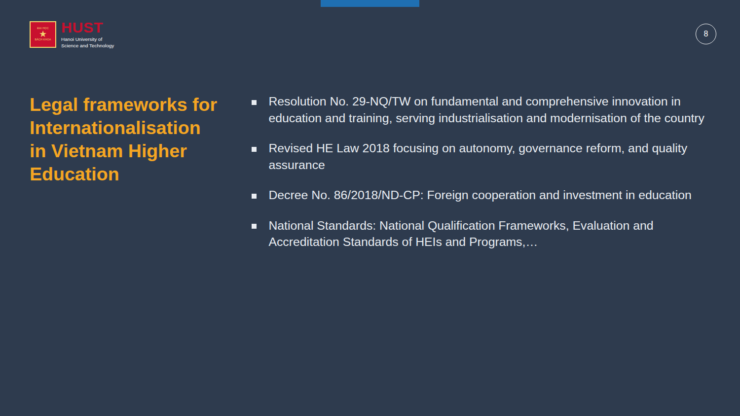8
ĐẠI HỌC ★ BÁCH KHOA
HUST
Hanoi University of
Science and Technology
Legal frameworks for Internationalisation
in Vietnam Higher Education
Resolution No. 29-NQ/TW on fundamental and comprehensive innovation in education and training, serving industrialisation and modernisation of the country
Revised HE Law 2018 focusing on autonomy, governance reform, and quality assurance
Decree No. 86/2018/ND-CP: Foreign cooperation and investment in education
National Standards: National Qualification Frameworks, Evaluation and Accreditation Standards of HEIs and Programs,…